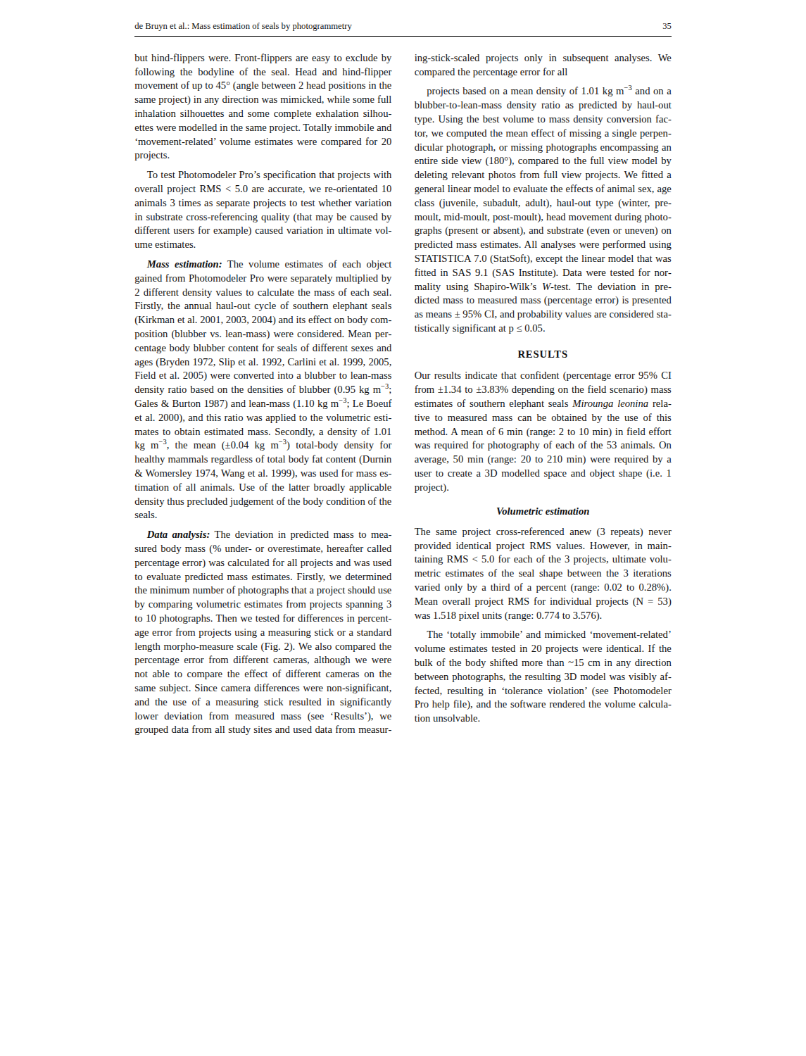de Bruyn et al.: Mass estimation of seals by photogrammetry 35
but hind-flippers were. Front-flippers are easy to exclude by following the bodyline of the seal. Head and hind-flipper movement of up to 45° (angle between 2 head positions in the same project) in any direction was mimicked, while some full inhalation silhouettes and some complete exhalation silhouettes were modelled in the same project. Totally immobile and ‘movement-related’ volume estimates were compared for 20 projects.
To test Photomodeler Pro’s specification that projects with overall project RMS < 5.0 are accurate, we re-orientated 10 animals 3 times as separate projects to test whether variation in substrate cross-referencing quality (that may be caused by different users for example) caused variation in ultimate volume estimates.
Mass estimation: The volume estimates of each object gained from Photomodeler Pro were separately multiplied by 2 different density values to calculate the mass of each seal. Firstly, the annual haul-out cycle of southern elephant seals (Kirkman et al. 2001, 2003, 2004) and its effect on body composition (blubber vs. lean-mass) were considered. Mean percentage body blubber content for seals of different sexes and ages (Bryden 1972, Slip et al. 1992, Carlini et al. 1999, 2005, Field et al. 2005) were converted into a blubber to lean-mass density ratio based on the densities of blubber (0.95 kg m−3; Gales & Burton 1987) and lean-mass (1.10 kg m−3; Le Boeuf et al. 2000), and this ratio was applied to the volumetric estimates to obtain estimated mass. Secondly, a density of 1.01 kg m−3, the mean (±0.04 kg m−3) total-body density for healthy mammals regardless of total body fat content (Durnin & Womersley 1974, Wang et al. 1999), was used for mass estimation of all animals. Use of the latter broadly applicable density thus precluded judgement of the body condition of the seals.
Data analysis: The deviation in predicted mass to measured body mass (% under- or overestimate, hereafter called percentage error) was calculated for all projects and was used to evaluate predicted mass estimates. Firstly, we determined the minimum number of photographs that a project should use by comparing volumetric estimates from projects spanning 3 to 10 photographs. Then we tested for differences in percentage error from projects using a measuring stick or a standard length morpho-measure scale (Fig. 2). We also compared the percentage error from different cameras, although we were not able to compare the effect of different cameras on the same subject. Since camera differences were non-significant, and the use of a measuring stick resulted in significantly lower deviation from measured mass (see ‘Results’), we grouped data from all study sites and used data from measuring-stick-scaled projects only in subsequent analyses. We compared the percentage error for all
projects based on a mean density of 1.01 kg m−3 and on a blubber-to-lean-mass density ratio as predicted by haul-out type. Using the best volume to mass density conversion factor, we computed the mean effect of missing a single perpendicular photograph, or missing photographs encompassing an entire side view (180°), compared to the full view model by deleting relevant photos from full view projects. We fitted a general linear model to evaluate the effects of animal sex, age class (juvenile, subadult, adult), haul-out type (winter, pre-moult, mid-moult, post-moult), head movement during photographs (present or absent), and substrate (even or uneven) on predicted mass estimates. All analyses were performed using STATISTICA 7.0 (StatSoft), except the linear model that was fitted in SAS 9.1 (SAS Institute). Data were tested for normality using Shapiro-Wilk’s W-test. The deviation in predicted mass to measured mass (percentage error) is presented as means ± 95% CI, and probability values are considered statistically significant at p ≤ 0.05.
RESULTS
Our results indicate that confident (percentage error 95% CI from ±1.34 to ±3.83% depending on the field scenario) mass estimates of southern elephant seals Mirounga leonina relative to measured mass can be obtained by the use of this method. A mean of 6 min (range: 2 to 10 min) in field effort was required for photography of each of the 53 animals. On average, 50 min (range: 20 to 210 min) were required by a user to create a 3D modelled space and object shape (i.e. 1 project).
Volumetric estimation
The same project cross-referenced anew (3 repeats) never provided identical project RMS values. However, in maintaining RMS < 5.0 for each of the 3 projects, ultimate volumetric estimates of the seal shape between the 3 iterations varied only by a third of a percent (range: 0.02 to 0.28%). Mean overall project RMS for individual projects (N = 53) was 1.518 pixel units (range: 0.774 to 3.576).
The ‘totally immobile’ and mimicked ‘movement-related’ volume estimates tested in 20 projects were identical. If the bulk of the body shifted more than ~15 cm in any direction between photographs, the resulting 3D model was visibly affected, resulting in ‘tolerance violation’ (see Photomodeler Pro help file), and the software rendered the volume calculation unsolvable.